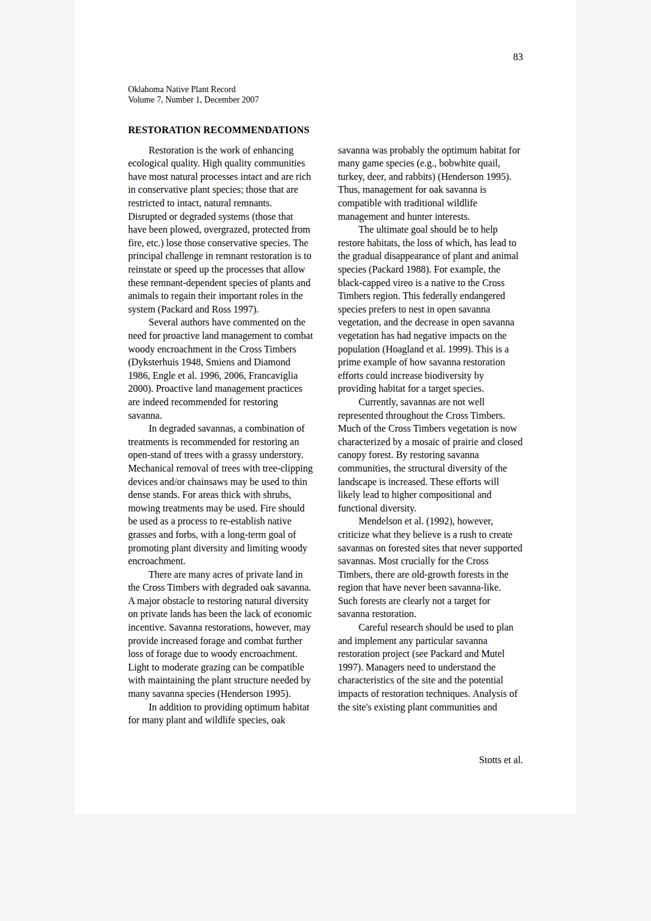83
Oklahoma Native Plant Record
Volume 7, Number 1, December 2007
Restoration Recommendations
Restoration is the work of enhancing ecological quality. High quality communities have most natural processes intact and are rich in conservative plant species; those that are restricted to intact, natural remnants. Disrupted or degraded systems (those that have been plowed, overgrazed, protected from fire, etc.) lose those conservative species. The principal challenge in remnant restoration is to reinstate or speed up the processes that allow these remnant-dependent species of plants and animals to regain their important roles in the system (Packard and Ross 1997).
Several authors have commented on the need for proactive land management to combat woody encroachment in the Cross Timbers (Dyksterhuis 1948, Smiens and Diamond 1986, Engle et al. 1996, 2006, Francaviglia 2000). Proactive land management practices are indeed recommended for restoring savanna.
In degraded savannas, a combination of treatments is recommended for restoring an open-stand of trees with a grassy understory. Mechanical removal of trees with tree-clipping devices and/or chainsaws may be used to thin dense stands. For areas thick with shrubs, mowing treatments may be used. Fire should be used as a process to re-establish native grasses and forbs, with a long-term goal of promoting plant diversity and limiting woody encroachment.
There are many acres of private land in the Cross Timbers with degraded oak savanna. A major obstacle to restoring natural diversity on private lands has been the lack of economic incentive. Savanna restorations, however, may provide increased forage and combat further loss of forage due to woody encroachment. Light to moderate grazing can be compatible with maintaining the plant structure needed by many savanna species (Henderson 1995).
In addition to providing optimum habitat for many plant and wildlife species, oak savanna was probably the optimum habitat for many game species (e.g., bobwhite quail, turkey, deer, and rabbits) (Henderson 1995). Thus, management for oak savanna is compatible with traditional wildlife management and hunter interests.
The ultimate goal should be to help restore habitats, the loss of which, has lead to the gradual disappearance of plant and animal species (Packard 1988). For example, the black-capped vireo is a native to the Cross Timbers region. This federally endangered species prefers to nest in open savanna vegetation, and the decrease in open savanna vegetation has had negative impacts on the population (Hoagland et al. 1999). This is a prime example of how savanna restoration efforts could increase biodiversity by providing habitat for a target species.
Currently, savannas are not well represented throughout the Cross Timbers. Much of the Cross Timbers vegetation is now characterized by a mosaic of prairie and closed canopy forest. By restoring savanna communities, the structural diversity of the landscape is increased. These efforts will likely lead to higher compositional and functional diversity.
Mendelson et al. (1992), however, criticize what they believe is a rush to create savannas on forested sites that never supported savannas. Most crucially for the Cross Timbers, there are old-growth forests in the region that have never been savanna-like. Such forests are clearly not a target for savanna restoration.
Careful research should be used to plan and implement any particular savanna restoration project (see Packard and Mutel 1997). Managers need to understand the characteristics of the site and the potential impacts of restoration techniques. Analysis of the site's existing plant communities and
Stotts et al.